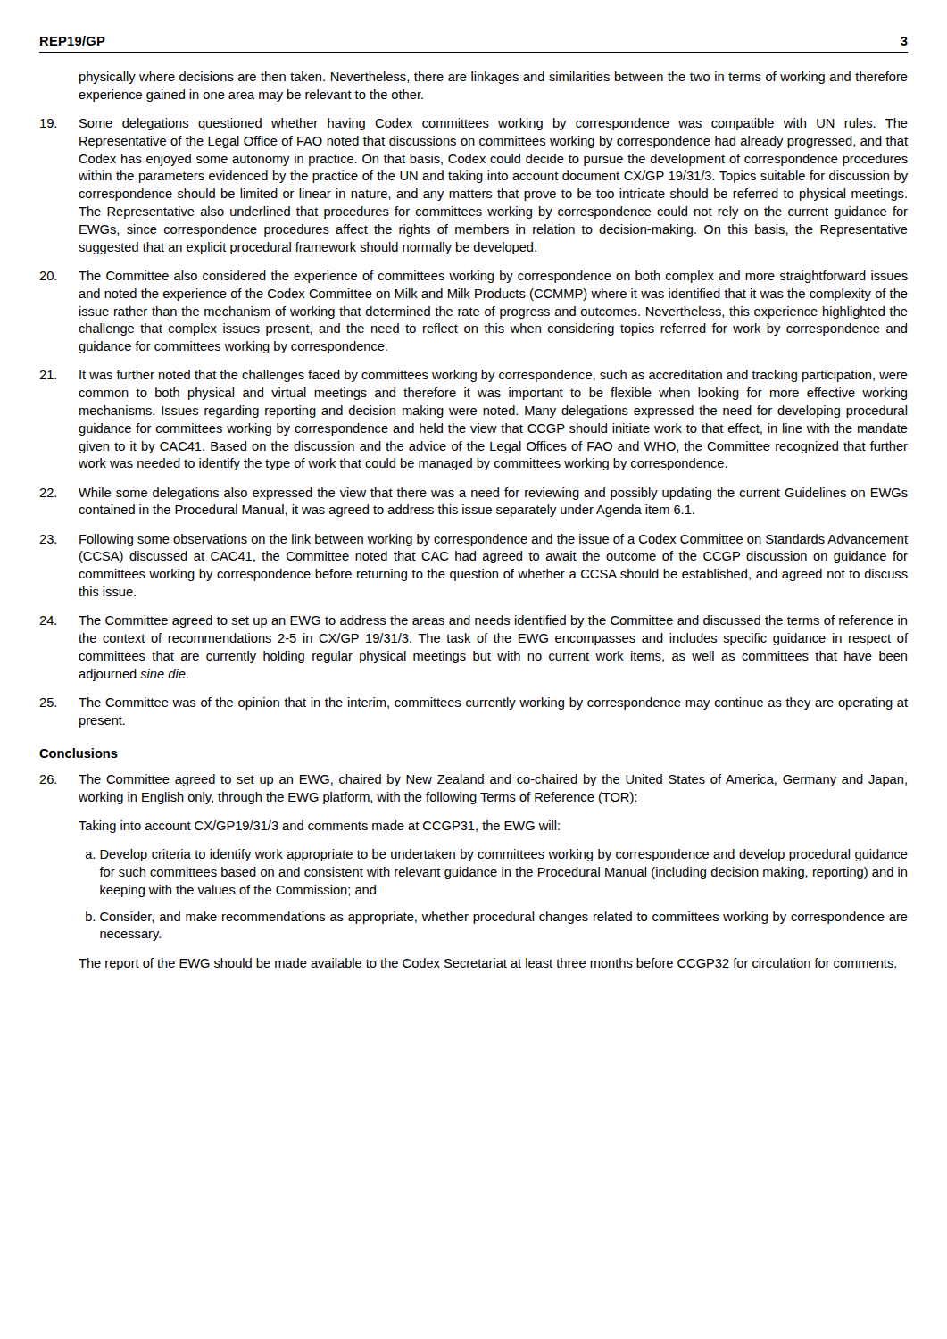REP19/GP 3
physically where decisions are then taken. Nevertheless, there are linkages and similarities between the two in terms of working and therefore experience gained in one area may be relevant to the other.
19.
Some delegations questioned whether having Codex committees working by correspondence was compatible with UN rules. The Representative of the Legal Office of FAO noted that discussions on committees working by correspondence had already progressed, and that Codex has enjoyed some autonomy in practice. On that basis, Codex could decide to pursue the development of correspondence procedures within the parameters evidenced by the practice of the UN and taking into account document CX/GP 19/31/3. Topics suitable for discussion by correspondence should be limited or linear in nature, and any matters that prove to be too intricate should be referred to physical meetings. The Representative also underlined that procedures for committees working by correspondence could not rely on the current guidance for EWGs, since correspondence procedures affect the rights of members in relation to decision-making. On this basis, the Representative suggested that an explicit procedural framework should normally be developed.
20.
The Committee also considered the experience of committees working by correspondence on both complex and more straightforward issues and noted the experience of the Codex Committee on Milk and Milk Products (CCMMP) where it was identified that it was the complexity of the issue rather than the mechanism of working that determined the rate of progress and outcomes. Nevertheless, this experience highlighted the challenge that complex issues present, and the need to reflect on this when considering topics referred for work by correspondence and guidance for committees working by correspondence.
21.
It was further noted that the challenges faced by committees working by correspondence, such as accreditation and tracking participation, were common to both physical and virtual meetings and therefore it was important to be flexible when looking for more effective working mechanisms. Issues regarding reporting and decision making were noted. Many delegations expressed the need for developing procedural guidance for committees working by correspondence and held the view that CCGP should initiate work to that effect, in line with the mandate given to it by CAC41. Based on the discussion and the advice of the Legal Offices of FAO and WHO, the Committee recognized that further work was needed to identify the type of work that could be managed by committees working by correspondence.
22.
While some delegations also expressed the view that there was a need for reviewing and possibly updating the current Guidelines on EWGs contained in the Procedural Manual, it was agreed to address this issue separately under Agenda item 6.1.
23.
Following some observations on the link between working by correspondence and the issue of a Codex Committee on Standards Advancement (CCSA) discussed at CAC41, the Committee noted that CAC had agreed to await the outcome of the CCGP discussion on guidance for committees working by correspondence before returning to the question of whether a CCSA should be established, and agreed not to discuss this issue.
24.
The Committee agreed to set up an EWG to address the areas and needs identified by the Committee and discussed the terms of reference in the context of recommendations 2-5 in CX/GP 19/31/3. The task of the EWG encompasses and includes specific guidance in respect of committees that are currently holding regular physical meetings but with no current work items, as well as committees that have been adjourned sine die.
25.
The Committee was of the opinion that in the interim, committees currently working by correspondence may continue as they are operating at present.
Conclusions
26.
The Committee agreed to set up an EWG, chaired by New Zealand and co-chaired by the United States of America, Germany and Japan, working in English only, through the EWG platform, with the following Terms of Reference (TOR):
Taking into account CX/GP19/31/3 and comments made at CCGP31, the EWG will:
Develop criteria to identify work appropriate to be undertaken by committees working by correspondence and develop procedural guidance for such committees based on and consistent with relevant guidance in the Procedural Manual (including decision making, reporting) and in keeping with the values of the Commission; and
Consider, and make recommendations as appropriate, whether procedural changes related to committees working by correspondence are necessary.
The report of the EWG should be made available to the Codex Secretariat at least three months before CCGP32 for circulation for comments.